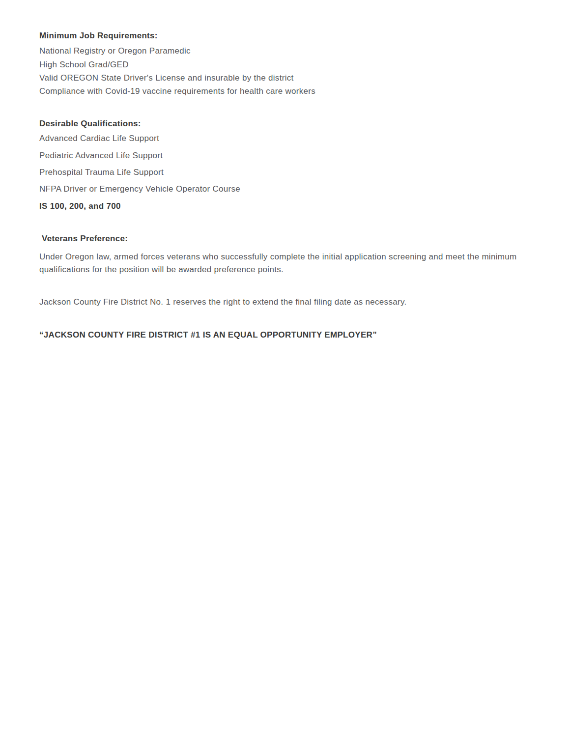Minimum Job Requirements:
National Registry or Oregon Paramedic
High School Grad/GED
Valid OREGON State Driver's License and insurable by the district
Compliance with Covid-19 vaccine requirements for health care workers
Desirable Qualifications:
Advanced Cardiac Life Support
Pediatric Advanced Life Support
Prehospital Trauma Life Support
NFPA Driver or Emergency Vehicle Operator Course
IS 100, 200, and 700
Veterans Preference:
Under Oregon law, armed forces veterans who successfully complete the initial application screening and meet the minimum qualifications for the position will be awarded preference points.
Jackson County Fire District No. 1 reserves the right to extend the final filing date as necessary.
“JACKSON COUNTY FIRE DISTRICT #1 IS AN EQUAL OPPORTUNITY EMPLOYER”